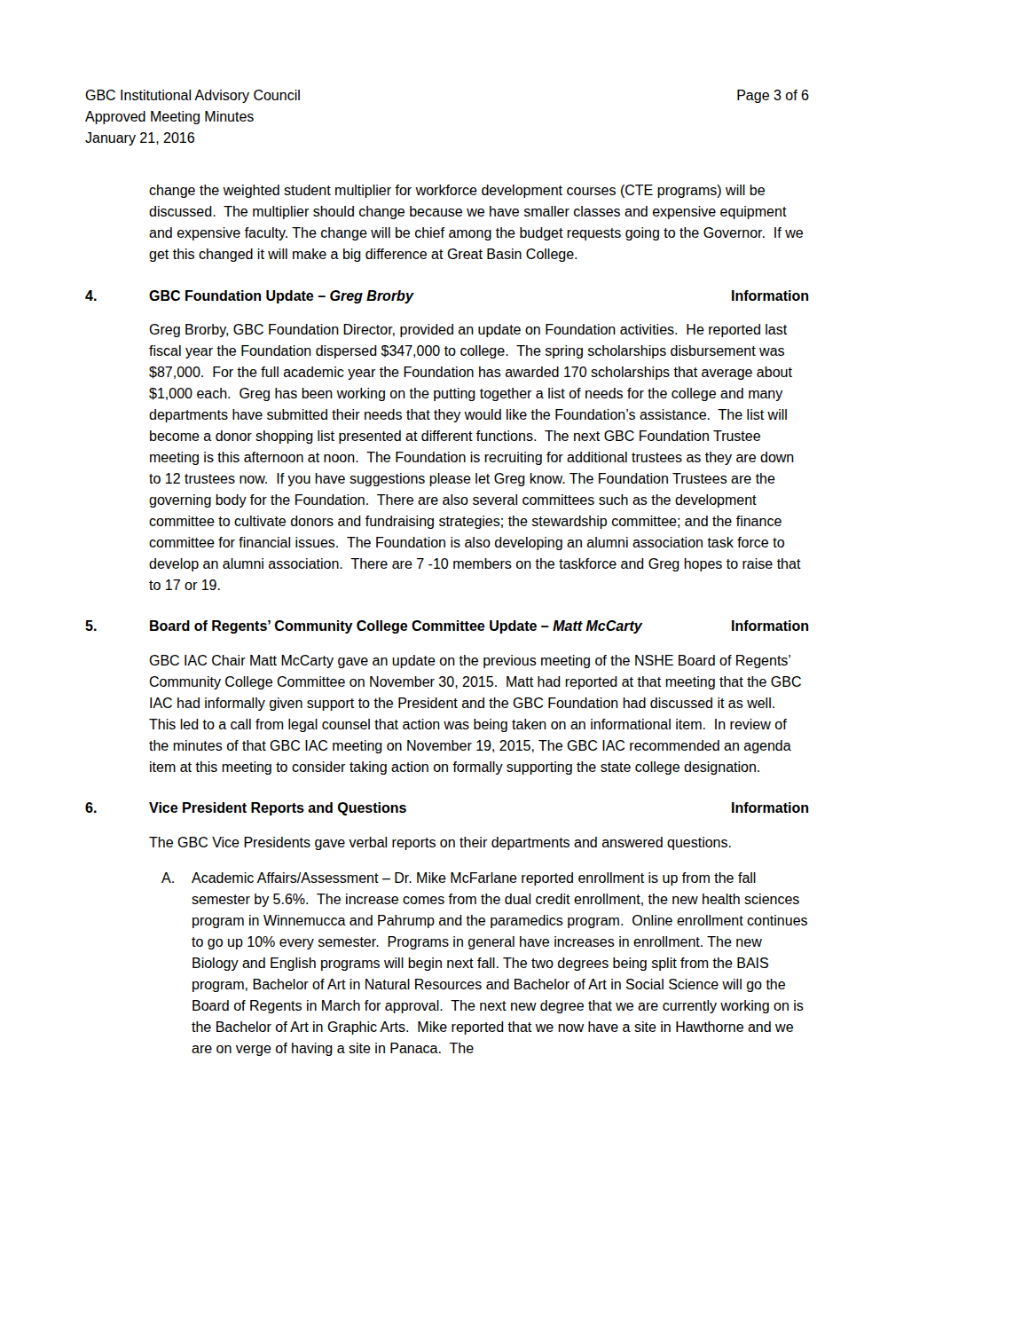GBC Institutional Advisory Council
Approved Meeting Minutes
January 21, 2016
Page 3 of 6
change the weighted student multiplier for workforce development courses (CTE programs) will be discussed. The multiplier should change because we have smaller classes and expensive equipment and expensive faculty. The change will be chief among the budget requests going to the Governor. If we get this changed it will make a big difference at Great Basin College.
4.
GBC Foundation Update – Greg Brorby
Information
Greg Brorby, GBC Foundation Director, provided an update on Foundation activities. He reported last fiscal year the Foundation dispersed $347,000 to college. The spring scholarships disbursement was $87,000. For the full academic year the Foundation has awarded 170 scholarships that average about $1,000 each. Greg has been working on the putting together a list of needs for the college and many departments have submitted their needs that they would like the Foundation’s assistance. The list will become a donor shopping list presented at different functions. The next GBC Foundation Trustee meeting is this afternoon at noon. The Foundation is recruiting for additional trustees as they are down to 12 trustees now. If you have suggestions please let Greg know. The Foundation Trustees are the governing body for the Foundation. There are also several committees such as the development committee to cultivate donors and fundraising strategies; the stewardship committee; and the finance committee for financial issues. The Foundation is also developing an alumni association task force to develop an alumni association. There are 7 -10 members on the taskforce and Greg hopes to raise that to 17 or 19.
5.
Board of Regents’ Community College Committee Update – Matt McCarty
Information
GBC IAC Chair Matt McCarty gave an update on the previous meeting of the NSHE Board of Regents’ Community College Committee on November 30, 2015. Matt had reported at that meeting that the GBC IAC had informally given support to the President and the GBC Foundation had discussed it as well. This led to a call from legal counsel that action was being taken on an informational item. In review of the minutes of that GBC IAC meeting on November 19, 2015, The GBC IAC recommended an agenda item at this meeting to consider taking action on formally supporting the state college designation.
6.
Vice President Reports and Questions
Information
The GBC Vice Presidents gave verbal reports on their departments and answered questions.
Academic Affairs/Assessment – Dr. Mike McFarlane reported enrollment is up from the fall semester by 5.6%. The increase comes from the dual credit enrollment, the new health sciences program in Winnemucca and Pahrump and the paramedics program. Online enrollment continues to go up 10% every semester. Programs in general have increases in enrollment. The new Biology and English programs will begin next fall. The two degrees being split from the BAIS program, Bachelor of Art in Natural Resources and Bachelor of Art in Social Science will go the Board of Regents in March for approval. The next new degree that we are currently working on is the Bachelor of Art in Graphic Arts. Mike reported that we now have a site in Hawthorne and we are on verge of having a site in Panaca. The